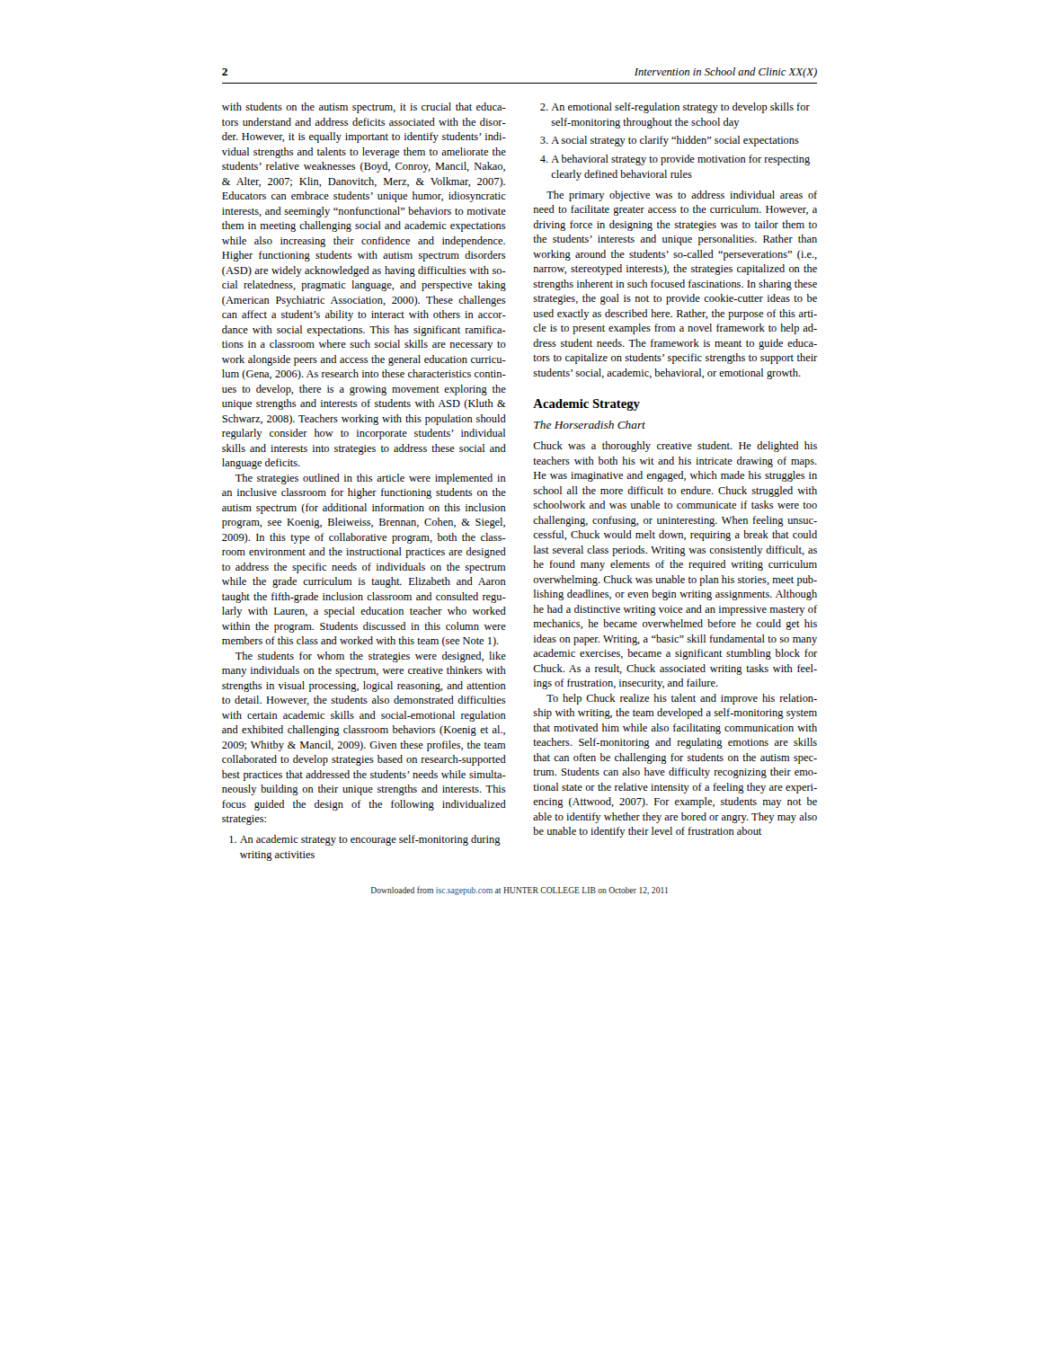2 Intervention in School and Clinic XX(X)
with students on the autism spectrum, it is crucial that educators understand and address deficits associated with the disorder. However, it is equally important to identify students’ individual strengths and talents to leverage them to ameliorate the students’ relative weaknesses (Boyd, Conroy, Mancil, Nakao, & Alter, 2007; Klin, Danovitch, Merz, & Volkmar, 2007). Educators can embrace students’ unique humor, idiosyncratic interests, and seemingly “nonfunctional” behaviors to motivate them in meeting challenging social and academic expectations while also increasing their confidence and independence. Higher functioning students with autism spectrum disorders (ASD) are widely acknowledged as having difficulties with social relatedness, pragmatic language, and perspective taking (American Psychiatric Association, 2000). These challenges can affect a student’s ability to interact with others in accordance with social expectations. This has significant ramifications in a classroom where such social skills are necessary to work alongside peers and access the general education curriculum (Gena, 2006). As research into these characteristics continues to develop, there is a growing movement exploring the unique strengths and interests of students with ASD (Kluth & Schwarz, 2008). Teachers working with this population should regularly consider how to incorporate students’ individual skills and interests into strategies to address these social and language deficits.
The strategies outlined in this article were implemented in an inclusive classroom for higher functioning students on the autism spectrum (for additional information on this inclusion program, see Koenig, Bleiweiss, Brennan, Cohen, & Siegel, 2009). In this type of collaborative program, both the classroom environment and the instructional practices are designed to address the specific needs of individuals on the spectrum while the grade curriculum is taught. Elizabeth and Aaron taught the fifth-grade inclusion classroom and consulted regularly with Lauren, a special education teacher who worked within the program. Students discussed in this column were members of this class and worked with this team (see Note 1).
The students for whom the strategies were designed, like many individuals on the spectrum, were creative thinkers with strengths in visual processing, logical reasoning, and attention to detail. However, the students also demonstrated difficulties with certain academic skills and social-emotional regulation and exhibited challenging classroom behaviors (Koenig et al., 2009; Whitby & Mancil, 2009). Given these profiles, the team collaborated to develop strategies based on research-supported best practices that addressed the students’ needs while simultaneously building on their unique strengths and interests. This focus guided the design of the following individualized strategies:
An academic strategy to encourage self-monitoring during writing activities
An emotional self-regulation strategy to develop skills for self-monitoring throughout the school day
A social strategy to clarify “hidden” social expectations
A behavioral strategy to provide motivation for respecting clearly defined behavioral rules
The primary objective was to address individual areas of need to facilitate greater access to the curriculum. However, a driving force in designing the strategies was to tailor them to the students’ interests and unique personalities. Rather than working around the students’ so-called “perseverations” (i.e., narrow, stereotyped interests), the strategies capitalized on the strengths inherent in such focused fascinations. In sharing these strategies, the goal is not to provide cookie-cutter ideas to be used exactly as described here. Rather, the purpose of this article is to present examples from a novel framework to help address student needs. The framework is meant to guide educators to capitalize on students’ specific strengths to support their students’ social, academic, behavioral, or emotional growth.
Academic Strategy
The Horseradish Chart
Chuck was a thoroughly creative student. He delighted his teachers with both his wit and his intricate drawing of maps. He was imaginative and engaged, which made his struggles in school all the more difficult to endure. Chuck struggled with schoolwork and was unable to communicate if tasks were too challenging, confusing, or uninteresting. When feeling unsuccessful, Chuck would melt down, requiring a break that could last several class periods. Writing was consistently difficult, as he found many elements of the required writing curriculum overwhelming. Chuck was unable to plan his stories, meet publishing deadlines, or even begin writing assignments. Although he had a distinctive writing voice and an impressive mastery of mechanics, he became overwhelmed before he could get his ideas on paper. Writing, a “basic” skill fundamental to so many academic exercises, became a significant stumbling block for Chuck. As a result, Chuck associated writing tasks with feelings of frustration, insecurity, and failure.
To help Chuck realize his talent and improve his relationship with writing, the team developed a self-monitoring system that motivated him while also facilitating communication with teachers. Self-monitoring and regulating emotions are skills that can often be challenging for students on the autism spectrum. Students can also have difficulty recognizing their emotional state or the relative intensity of a feeling they are experiencing (Attwood, 2007). For example, students may not be able to identify whether they are bored or angry. They may also be unable to identify their level of frustration about
Downloaded from isc.sagepub.com at HUNTER COLLEGE LIB on October 12, 2011